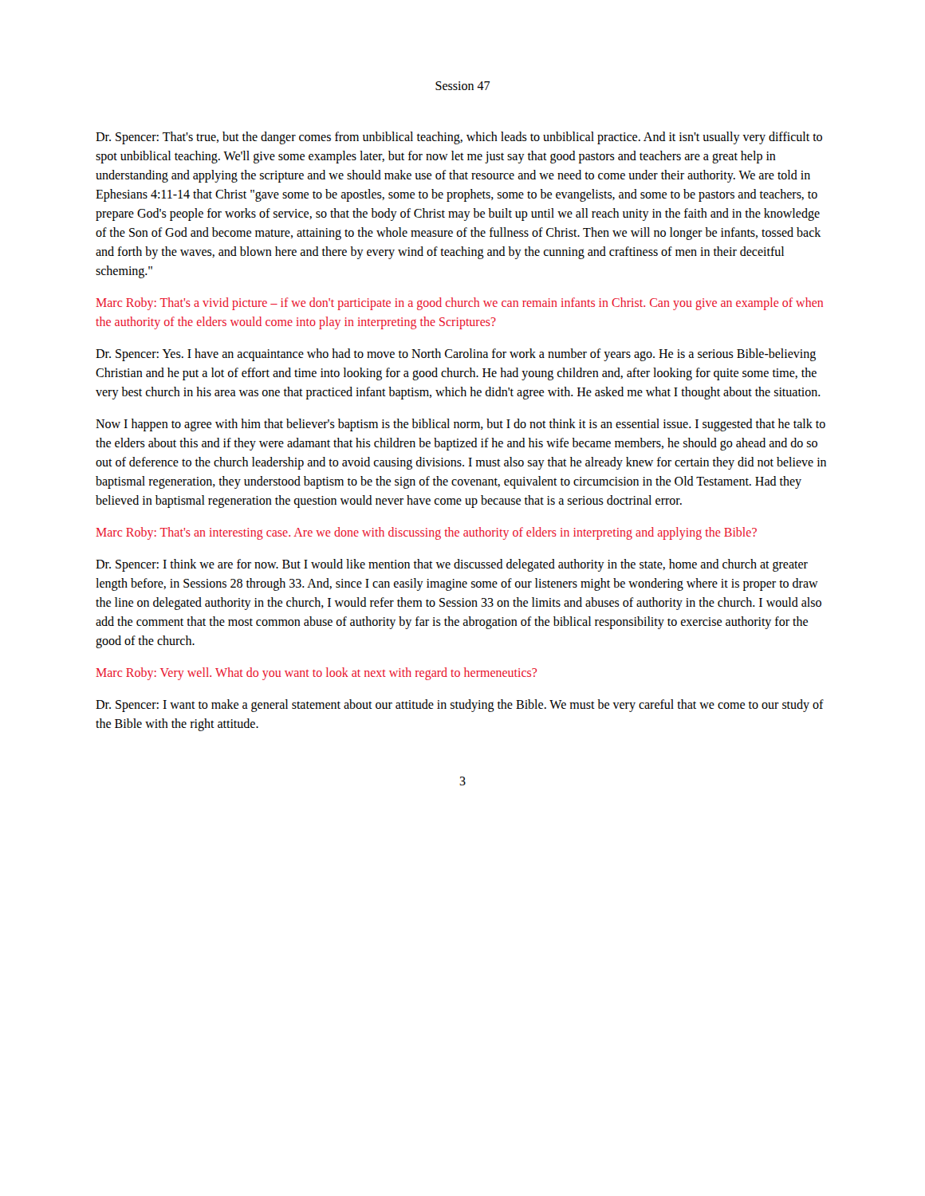Session 47
Dr. Spencer: That's true, but the danger comes from unbiblical teaching, which leads to unbiblical practice. And it isn't usually very difficult to spot unbiblical teaching. We'll give some examples later, but for now let me just say that good pastors and teachers are a great help in understanding and applying the scripture and we should make use of that resource and we need to come under their authority. We are told in Ephesians 4:11-14 that Christ "gave some to be apostles, some to be prophets, some to be evangelists, and some to be pastors and teachers, to prepare God's people for works of service, so that the body of Christ may be built up until we all reach unity in the faith and in the knowledge of the Son of God and become mature, attaining to the whole measure of the fullness of Christ. Then we will no longer be infants, tossed back and forth by the waves, and blown here and there by every wind of teaching and by the cunning and craftiness of men in their deceitful scheming."
Marc Roby: That's a vivid picture – if we don't participate in a good church we can remain infants in Christ. Can you give an example of when the authority of the elders would come into play in interpreting the Scriptures?
Dr. Spencer: Yes. I have an acquaintance who had to move to North Carolina for work a number of years ago. He is a serious Bible-believing Christian and he put a lot of effort and time into looking for a good church. He had young children and, after looking for quite some time, the very best church in his area was one that practiced infant baptism, which he didn't agree with. He asked me what I thought about the situation.
Now I happen to agree with him that believer's baptism is the biblical norm, but I do not think it is an essential issue. I suggested that he talk to the elders about this and if they were adamant that his children be baptized if he and his wife became members, he should go ahead and do so out of deference to the church leadership and to avoid causing divisions. I must also say that he already knew for certain they did not believe in baptismal regeneration, they understood baptism to be the sign of the covenant, equivalent to circumcision in the Old Testament. Had they believed in baptismal regeneration the question would never have come up because that is a serious doctrinal error.
Marc Roby: That's an interesting case. Are we done with discussing the authority of elders in interpreting and applying the Bible?
Dr. Spencer: I think we are for now. But I would like mention that we discussed delegated authority in the state, home and church at greater length before, in Sessions 28 through 33. And, since I can easily imagine some of our listeners might be wondering where it is proper to draw the line on delegated authority in the church, I would refer them to Session 33 on the limits and abuses of authority in the church. I would also add the comment that the most common abuse of authority by far is the abrogation of the biblical responsibility to exercise authority for the good of the church.
Marc Roby: Very well. What do you want to look at next with regard to hermeneutics?
Dr. Spencer: I want to make a general statement about our attitude in studying the Bible. We must be very careful that we come to our study of the Bible with the right attitude.
3